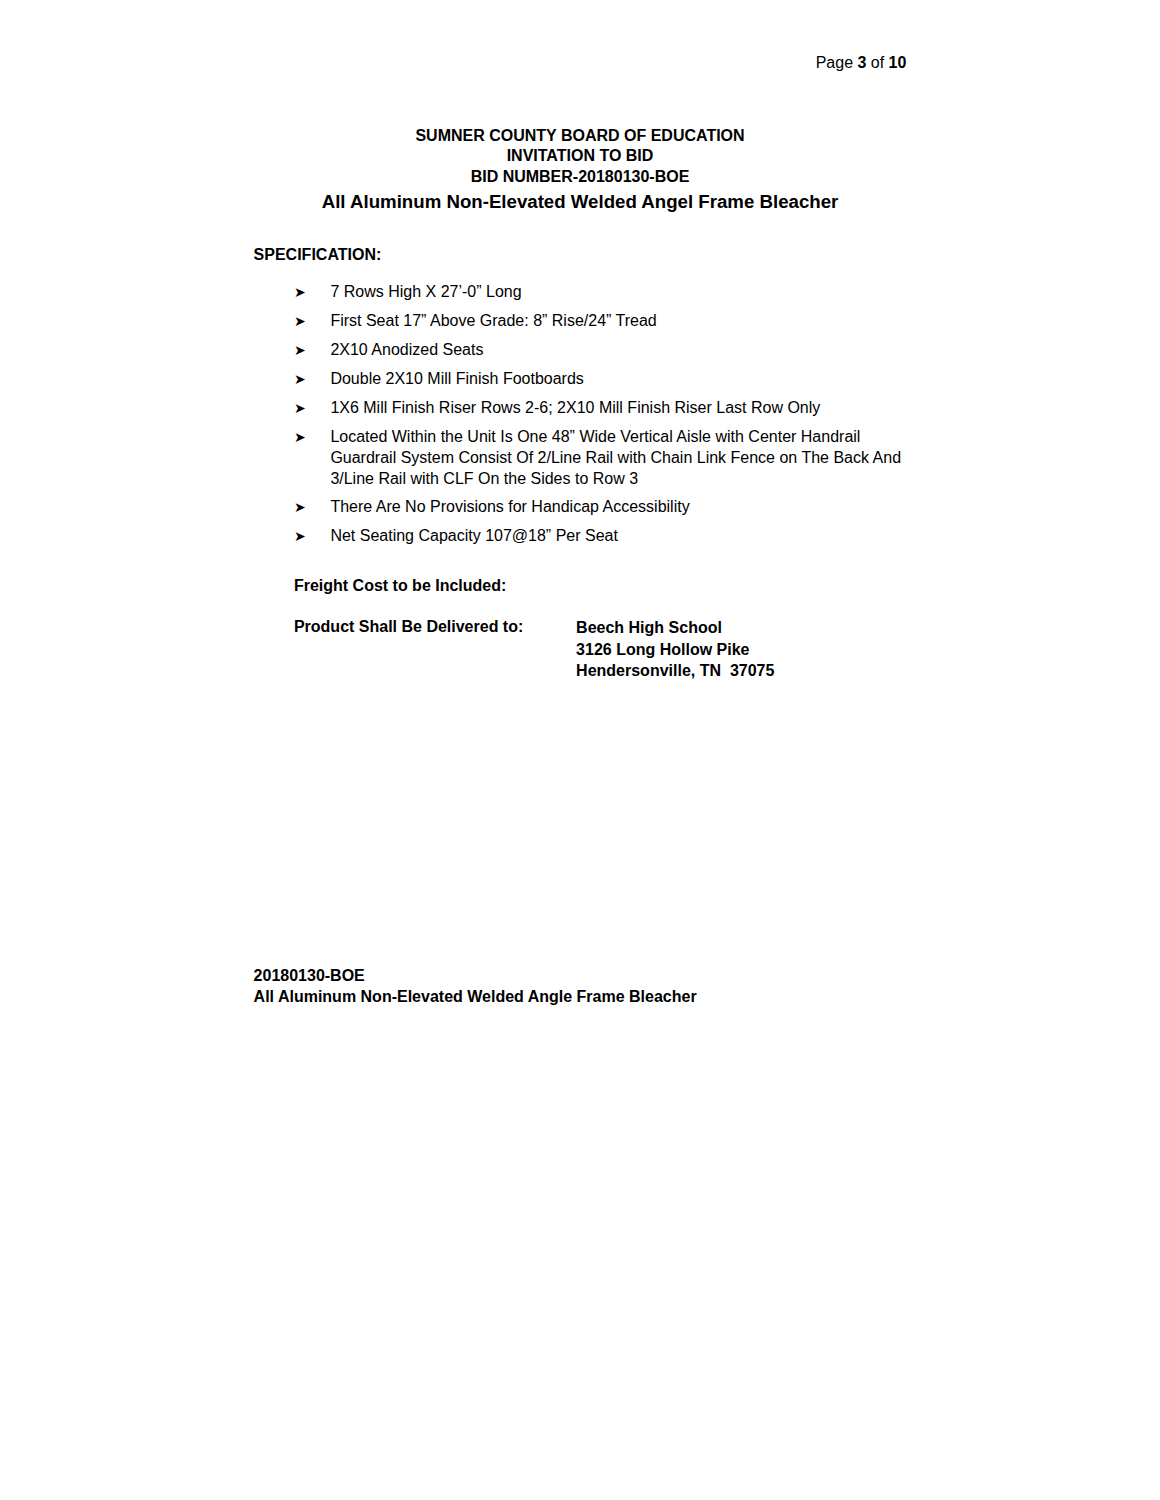Page 3 of 10
SUMNER COUNTY BOARD OF EDUCATION
INVITATION TO BID
BID NUMBER-20180130-BOE
All Aluminum Non-Elevated Welded Angel Frame Bleacher
SPECIFICATION:
7 Rows High X 27’-0” Long
First Seat 17” Above Grade: 8” Rise/24” Tread
2X10 Anodized Seats
Double 2X10 Mill Finish Footboards
1X6 Mill Finish Riser Rows 2-6; 2X10 Mill Finish Riser Last Row Only
Located Within the Unit Is One 48” Wide Vertical Aisle with Center Handrail Guardrail System Consist Of 2/Line Rail with Chain Link Fence on The Back And 3/Line Rail with CLF On the Sides to Row 3
There Are No Provisions for Handicap Accessibility
Net Seating Capacity 107@18” Per Seat
Freight Cost to be Included:
Product Shall Be Delivered to:
Beech High School
3126 Long Hollow Pike
Hendersonville, TN 37075
20180130-BOE
All Aluminum Non-Elevated Welded Angle Frame Bleacher